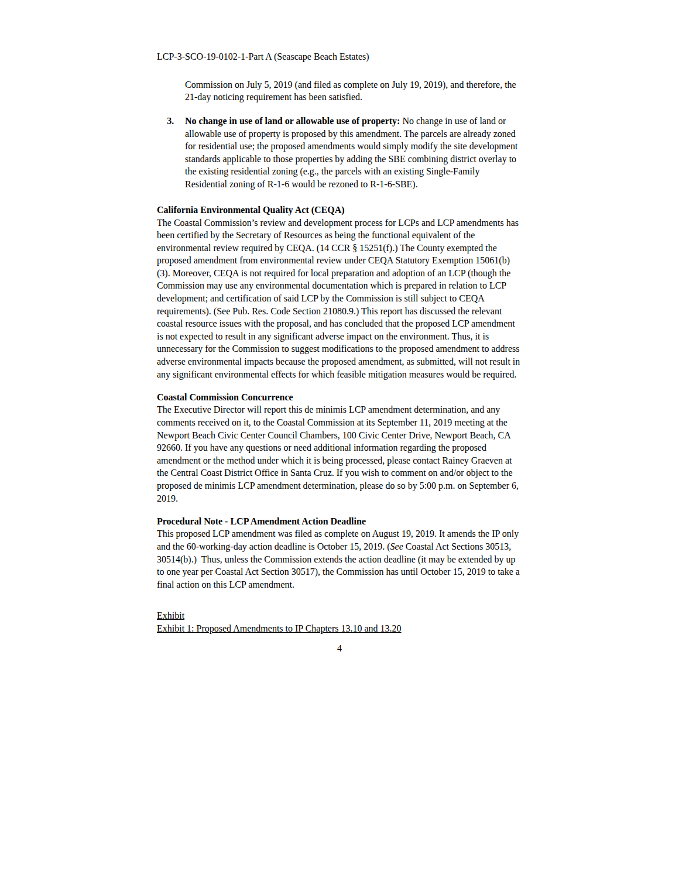LCP-3-SCO-19-0102-1-Part A (Seascape Beach Estates)
Commission on July 5, 2019 (and filed as complete on July 19, 2019), and therefore, the 21-day noticing requirement has been satisfied.
3. No change in use of land or allowable use of property: No change in use of land or allowable use of property is proposed by this amendment. The parcels are already zoned for residential use; the proposed amendments would simply modify the site development standards applicable to those properties by adding the SBE combining district overlay to the existing residential zoning (e.g., the parcels with an existing Single-Family Residential zoning of R-1-6 would be rezoned to R-1-6-SBE).
California Environmental Quality Act (CEQA)
The Coastal Commission’s review and development process for LCPs and LCP amendments has been certified by the Secretary of Resources as being the functional equivalent of the environmental review required by CEQA. (14 CCR § 15251(f).) The County exempted the proposed amendment from environmental review under CEQA Statutory Exemption 15061(b)(3). Moreover, CEQA is not required for local preparation and adoption of an LCP (though the Commission may use any environmental documentation which is prepared in relation to LCP development; and certification of said LCP by the Commission is still subject to CEQA requirements). (See Pub. Res. Code Section 21080.9.) This report has discussed the relevant coastal resource issues with the proposal, and has concluded that the proposed LCP amendment is not expected to result in any significant adverse impact on the environment. Thus, it is unnecessary for the Commission to suggest modifications to the proposed amendment to address adverse environmental impacts because the proposed amendment, as submitted, will not result in any significant environmental effects for which feasible mitigation measures would be required.
Coastal Commission Concurrence
The Executive Director will report this de minimis LCP amendment determination, and any comments received on it, to the Coastal Commission at its September 11, 2019 meeting at the Newport Beach Civic Center Council Chambers, 100 Civic Center Drive, Newport Beach, CA 92660. If you have any questions or need additional information regarding the proposed amendment or the method under which it is being processed, please contact Rainey Graeven at the Central Coast District Office in Santa Cruz. If you wish to comment on and/or object to the proposed de minimis LCP amendment determination, please do so by 5:00 p.m. on September 6, 2019.
Procedural Note - LCP Amendment Action Deadline
This proposed LCP amendment was filed as complete on August 19, 2019. It amends the IP only and the 60-working-day action deadline is October 15, 2019. (See Coastal Act Sections 30513, 30514(b).) Thus, unless the Commission extends the action deadline (it may be extended by up to one year per Coastal Act Section 30517), the Commission has until October 15, 2019 to take a final action on this LCP amendment.
Exhibit
Exhibit 1: Proposed Amendments to IP Chapters 13.10 and 13.20
4